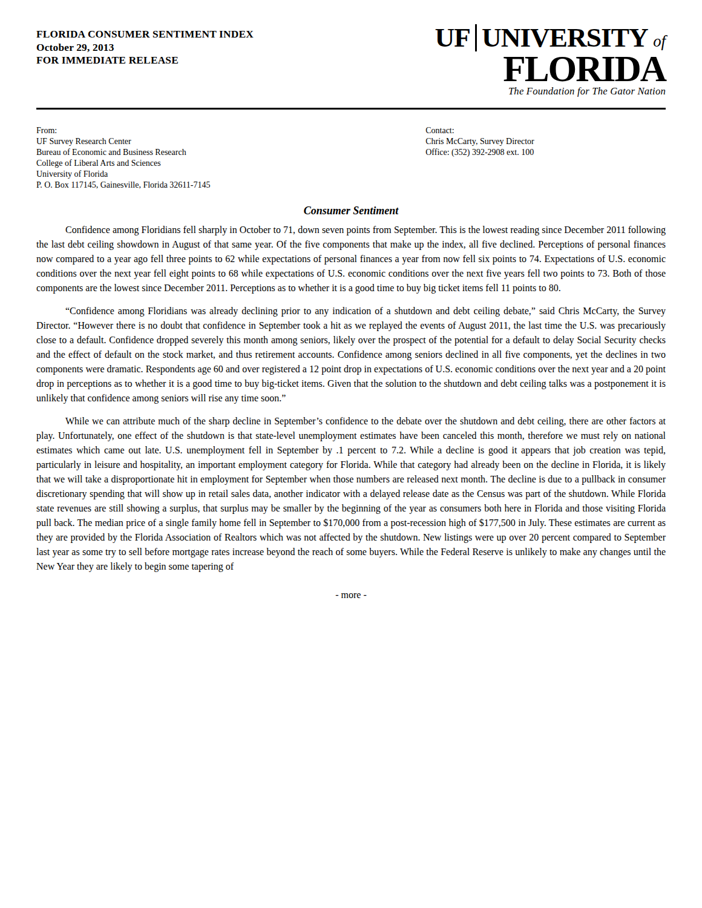FLORIDA CONSUMER SENTIMENT INDEX
October 29, 2013
FOR IMMEDIATE RELEASE
UF UNIVERSITY of
FLORIDA
The Foundation for The Gator Nation
| From: UF Survey Research Center Bureau of Economic and Business Research College of Liberal Arts and Sciences University of Florida P. O. Box 117145, Gainesville, Florida 32611-7145 | Contact: Chris McCarty, Survey Director Office: (352) 392-2908 ext. 100 |
Consumer Sentiment
Confidence among Floridians fell sharply in October to 71, down seven points from September. This is the lowest reading since December 2011 following the last debt ceiling showdown in August of that same year. Of the five components that make up the index, all five declined. Perceptions of personal finances now compared to a year ago fell three points to 62 while expectations of personal finances a year from now fell six points to 74. Expectations of U.S. economic conditions over the next year fell eight points to 68 while expectations of U.S. economic conditions over the next five years fell two points to 73. Both of those components are the lowest since December 2011. Perceptions as to whether it is a good time to buy big ticket items fell 11 points to 80.
“Confidence among Floridians was already declining prior to any indication of a shutdown and debt ceiling debate,” said Chris McCarty, the Survey Director. “However there is no doubt that confidence in September took a hit as we replayed the events of August 2011, the last time the U.S. was precariously close to a default. Confidence dropped severely this month among seniors, likely over the prospect of the potential for a default to delay Social Security checks and the effect of default on the stock market, and thus retirement accounts. Confidence among seniors declined in all five components, yet the declines in two components were dramatic. Respondents age 60 and over registered a 12 point drop in expectations of U.S. economic conditions over the next year and a 20 point drop in perceptions as to whether it is a good time to buy big-ticket items. Given that the solution to the shutdown and debt ceiling talks was a postponement it is unlikely that confidence among seniors will rise any time soon.”
While we can attribute much of the sharp decline in September’s confidence to the debate over the shutdown and debt ceiling, there are other factors at play. Unfortunately, one effect of the shutdown is that state-level unemployment estimates have been canceled this month, therefore we must rely on national estimates which came out late. U.S. unemployment fell in September by .1 percent to 7.2. While a decline is good it appears that job creation was tepid, particularly in leisure and hospitality, an important employment category for Florida. While that category had already been on the decline in Florida, it is likely that we will take a disproportionate hit in employment for September when those numbers are released next month. The decline is due to a pullback in consumer discretionary spending that will show up in retail sales data, another indicator with a delayed release date as the Census was part of the shutdown. While Florida state revenues are still showing a surplus, that surplus may be smaller by the beginning of the year as consumers both here in Florida and those visiting Florida pull back. The median price of a single family home fell in September to $170,000 from a post-recession high of $177,500 in July. These estimates are current as they are provided by the Florida Association of Realtors which was not affected by the shutdown. New listings were up over 20 percent compared to September last year as some try to sell before mortgage rates increase beyond the reach of some buyers. While the Federal Reserve is unlikely to make any changes until the New Year they are likely to begin some tapering of
- more -